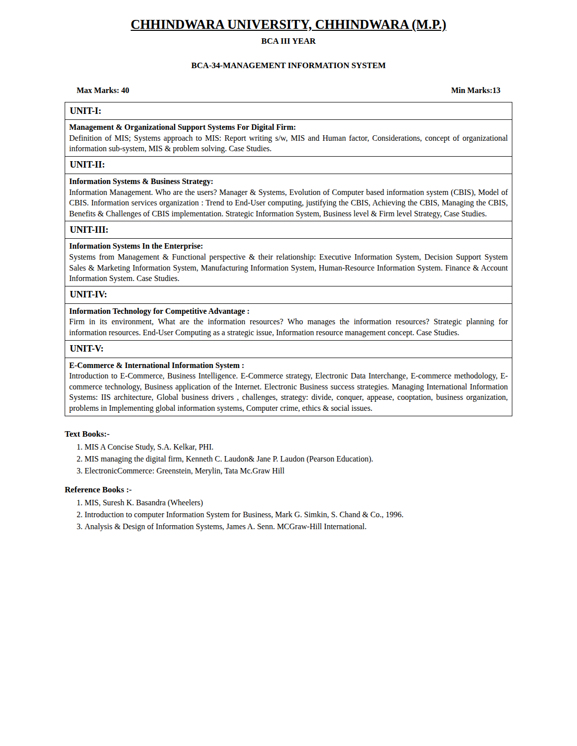CHHINDWARA UNIVERSITY, CHHINDWARA (M.P.)
BCA III YEAR
BCA-34-MANAGEMENT INFORMATION SYSTEM
Max Marks: 40 Min Marks:13
| UNIT-I: |
| Management & Organizational Support Systems For Digital Firm: Definition of MIS; Systems approach to MIS: Report writing s/w, MIS and Human factor, Considerations, concept of organizational information sub-system, MIS & problem solving. Case Studies. |
| UNIT-II: |
| Information Systems & Business Strategy: Information Management. Who are the users? Manager & Systems, Evolution of Computer based information system (CBIS), Model of CBIS. Information services organization : Trend to End-User computing, justifying the CBIS, Achieving the CBIS, Managing the CBIS, Benefits & Challenges of CBIS implementation. Strategic Information System, Business level & Firm level Strategy, Case Studies. |
| UNIT-III: |
| Information Systems In the Enterprise: Systems from Management & Functional perspective & their relationship: Executive Information System, Decision Support System Sales & Marketing Information System, Manufacturing Information System, Human-Resource Information System. Finance & Account Information System. Case Studies. |
| UNIT-IV: |
| Information Technology for Competitive Advantage : Firm in its environment, What are the information resources? Who manages the information resources? Strategic planning for information resources. End-User Computing as a strategic issue, Information resource management concept. Case Studies. |
| UNIT-V: |
| E-Commerce & International Information System : Introduction to E-Commerce, Business Intelligence. E-Commerce strategy, Electronic Data Interchange, E-commerce methodology, E-commerce technology, Business application of the Internet. Electronic Business success strategies. Managing International Information Systems: IIS architecture, Global business drivers , challenges, strategy: divide, conquer, appease, cooptation, business organization, problems in Implementing global information systems, Computer crime, ethics & social issues. |
Text Books:-
MIS A Concise Study, S.A. Kelkar, PHI.
MIS managing the digital firm, Kenneth C. Laudon& Jane P. Laudon (Pearson Education).
ElectronicCommerce: Greenstein, Merylin, Tata Mc.Graw Hill
Reference Books :-
MIS, Suresh K. Basandra (Wheelers)
Introduction to computer Information System for Business, Mark G. Simkin, S. Chand & Co., 1996.
Analysis & Design of Information Systems, James A. Senn. MCGraw-Hill International.